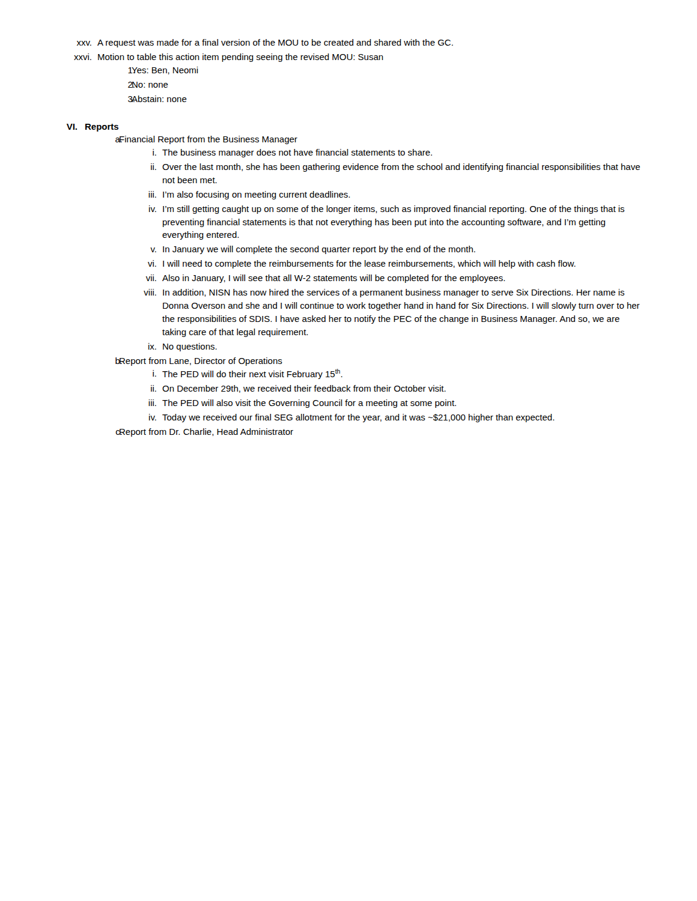xxv. A request was made for a final version of the MOU to be created and shared with the GC.
xxvi. Motion to table this action item pending seeing the revised MOU: Susan
1. Yes: Ben, Neomi
2. No: none
3. Abstain: none
VI. Reports
a. Financial Report from the Business Manager
i. The business manager does not have financial statements to share.
ii. Over the last month, she has been gathering evidence from the school and identifying financial responsibilities that have not been met.
iii. I’m also focusing on meeting current deadlines.
iv. I’m still getting caught up on some of the longer items, such as improved financial reporting. One of the things that is preventing financial statements is that not everything has been put into the accounting software, and I’m getting everything entered.
v. In January we will complete the second quarter report by the end of the month.
vi. I will need to complete the reimbursements for the lease reimbursements, which will help with cash flow.
vii. Also in January, I will see that all W-2 statements will be completed for the employees.
viii. In addition, NISN has now hired the services of a permanent business manager to serve Six Directions. Her name is Donna Overson and she and I will continue to work together hand in hand for Six Directions. I will slowly turn over to her the responsibilities of SDIS. I have asked her to notify the PEC of the change in Business Manager. And so, we are taking care of that legal requirement.
ix. No questions.
b. Report from Lane, Director of Operations
i. The PED will do their next visit February 15th.
ii. On December 29th, we received their feedback from their October visit.
iii. The PED will also visit the Governing Council for a meeting at some point.
iv. Today we received our final SEG allotment for the year, and it was ~$21,000 higher than expected.
c. Report from Dr. Charlie, Head Administrator